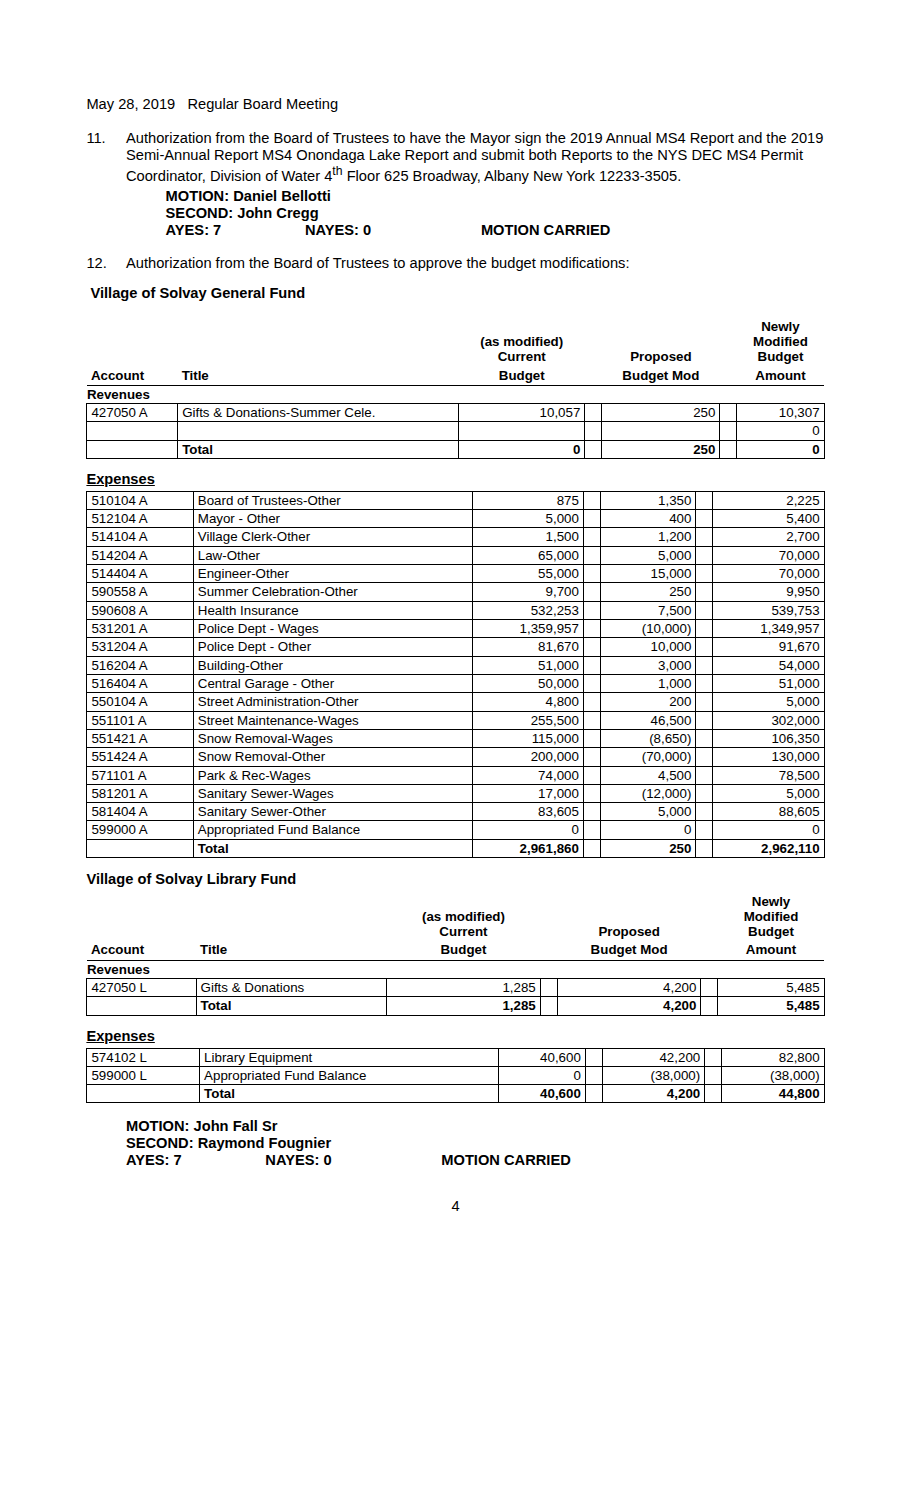May 28, 2019 Regular Board Meeting
11.
Authorization from the Board of Trustees to have the Mayor sign the 2019 Annual MS4 Report and the 2019 Semi-Annual Report MS4 Onondaga Lake Report and submit both Reports to the NYS DEC MS4 Permit Coordinator, Division of Water 4th Floor 625 Broadway, Albany New York 12233-3505.
MOTION: Daniel Bellotti
SECOND: John Cregg
AYES: 7 NAYES: 0 MOTION CARRIED
12.
Authorization from the Board of Trustees to approve the budget modifications:
Village of Solvay General Fund
| | | (as modified) Current | | Proposed | | Newly Modified Budget |
| --- | --- | --- | --- | --- | --- | --- |
| Account | Title | Budget | | Budget Mod | | Amount |
| Revenues |
| 427050 A | Gifts & Donations-Summer Cele. | 10,057 | | 250 | | 10,307 |
| | | | | | | 0 |
| | Total | 0 | | 250 | | 0 |
Expenses
| 510104 A | Board of Trustees-Other | 875 | | 1,350 | | 2,225 |
| 512104 A | Mayor - Other | 5,000 | | 400 | | 5,400 |
| 514104 A | Village Clerk-Other | 1,500 | | 1,200 | | 2,700 |
| 514204 A | Law-Other | 65,000 | | 5,000 | | 70,000 |
| 514404 A | Engineer-Other | 55,000 | | 15,000 | | 70,000 |
| 590558 A | Summer Celebration-Other | 9,700 | | 250 | | 9,950 |
| 590608 A | Health Insurance | 532,253 | | 7,500 | | 539,753 |
| 531201 A | Police Dept - Wages | 1,359,957 | | (10,000) | | 1,349,957 |
| 531204 A | Police Dept - Other | 81,670 | | 10,000 | | 91,670 |
| 516204 A | Building-Other | 51,000 | | 3,000 | | 54,000 |
| 516404 A | Central Garage - Other | 50,000 | | 1,000 | | 51,000 |
| 550104 A | Street Administration-Other | 4,800 | | 200 | | 5,000 |
| 551101 A | Street Maintenance-Wages | 255,500 | | 46,500 | | 302,000 |
| 551421 A | Snow Removal-Wages | 115,000 | | (8,650) | | 106,350 |
| 551424 A | Snow Removal-Other | 200,000 | | (70,000) | | 130,000 |
| 571101 A | Park & Rec-Wages | 74,000 | | 4,500 | | 78,500 |
| 581201 A | Sanitary Sewer-Wages | 17,000 | | (12,000) | | 5,000 |
| 581404 A | Sanitary Sewer-Other | 83,605 | | 5,000 | | 88,605 |
| 599000 A | Appropriated Fund Balance | 0 | | 0 | | 0 |
| | Total | 2,961,860 | | 250 | | 2,962,110 |
Village of Solvay Library Fund
| | | (as modified) Current | | Proposed | | Newly Modified Budget |
| --- | --- | --- | --- | --- | --- | --- |
| Account | Title | Budget | | Budget Mod | | Amount |
| Revenues |
| 427050 L | Gifts & Donations | 1,285 | | 4,200 | | 5,485 |
| | Total | 1,285 | | 4,200 | | 5,485 |
Expenses
| 574102 L | Library Equipment | 40,600 | | 42,200 | | 82,800 |
| 599000 L | Appropriated Fund Balance | 0 | | (38,000) | | (38,000) |
| | Total | 40,600 | | 4,200 | | 44,800 |
MOTION: John Fall Sr
SECOND: Raymond Fougnier
AYES: 7 NAYES: 0 MOTION CARRIED
4